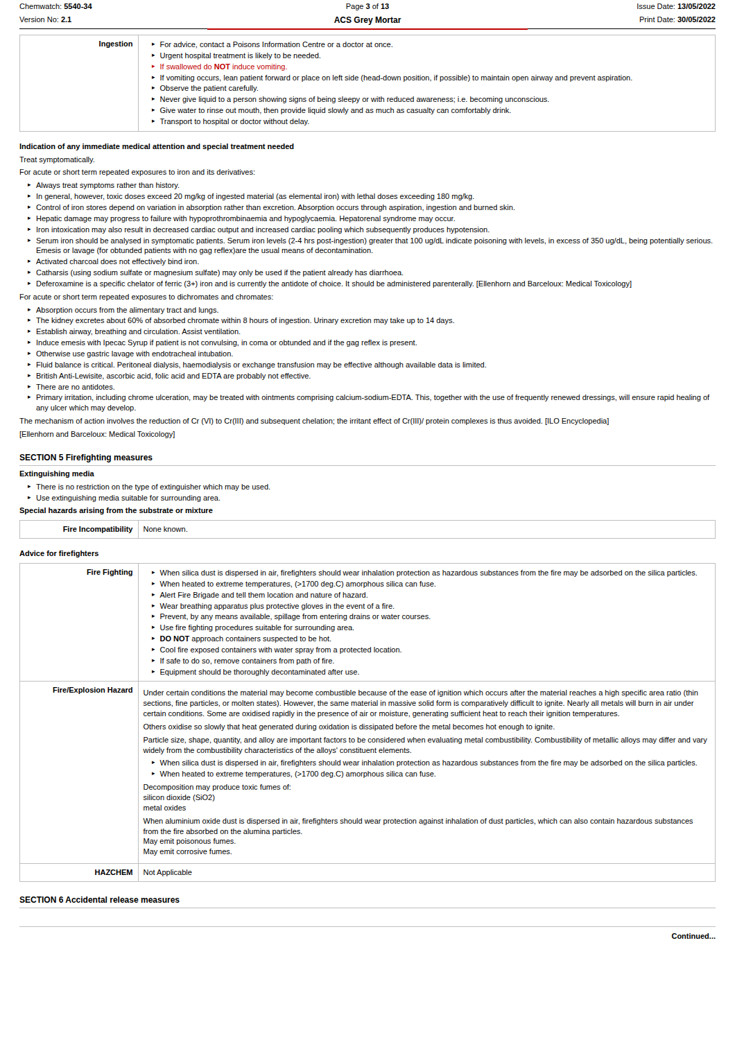| Chemwatch: 5540-34 | Page 3 of 13 | Issue Date: 13/05/2022 |
| Version No: 2.1 | ACS Grey Mortar | Print Date: 30/05/2022 |
| Ingestion | For advice, contact a Poisons Information Centre or a doctor at once. Urgent hospital treatment is likely to be needed. If swallowed do NOT induce vomiting. If vomiting occurs, lean patient forward or place on left side (head-down position, if possible) to maintain open airway and prevent aspiration. Observe the patient carefully. Never give liquid to a person showing signs of being sleepy or with reduced awareness; i.e. becoming unconscious. Give water to rinse out mouth, then provide liquid slowly and as much as casualty can comfortably drink. Transport to hospital or doctor without delay. |
Indication of any immediate medical attention and special treatment needed
Treat symptomatically.
For acute or short term repeated exposures to iron and its derivatives:
Always treat symptoms rather than history.
In general, however, toxic doses exceed 20 mg/kg of ingested material (as elemental iron) with lethal doses exceeding 180 mg/kg.
Control of iron stores depend on variation in absorption rather than excretion. Absorption occurs through aspiration, ingestion and burned skin.
Hepatic damage may progress to failure with hypoprothrombinaemia and hypoglycaemia. Hepatorenal syndrome may occur.
Iron intoxication may also result in decreased cardiac output and increased cardiac pooling which subsequently produces hypotension.
Serum iron should be analysed in symptomatic patients. Serum iron levels (2-4 hrs post-ingestion) greater that 100 ug/dL indicate poisoning with levels, in excess of 350 ug/dL, being potentially serious. Emesis or lavage (for obtunded patients with no gag reflex)are the usual means of decontamination.
Activated charcoal does not effectively bind iron.
Catharsis (using sodium sulfate or magnesium sulfate) may only be used if the patient already has diarrhoea.
Deferoxamine is a specific chelator of ferric (3+) iron and is currently the antidote of choice. It should be administered parenterally. [Ellenhorn and Barceloux: Medical Toxicology]
For acute or short term repeated exposures to dichromates and chromates:
Absorption occurs from the alimentary tract and lungs.
The kidney excretes about 60% of absorbed chromate within 8 hours of ingestion. Urinary excretion may take up to 14 days.
Establish airway, breathing and circulation. Assist ventilation.
Induce emesis with Ipecac Syrup if patient is not convulsing, in coma or obtunded and if the gag reflex is present.
Otherwise use gastric lavage with endotracheal intubation.
Fluid balance is critical. Peritoneal dialysis, haemodialysis or exchange transfusion may be effective although available data is limited.
British Anti-Lewisite, ascorbic acid, folic acid and EDTA are probably not effective.
There are no antidotes.
Primary irritation, including chrome ulceration, may be treated with ointments comprising calcium-sodium-EDTA. This, together with the use of frequently renewed dressings, will ensure rapid healing of any ulcer which may develop.
The mechanism of action involves the reduction of Cr (VI) to Cr(III) and subsequent chelation; the irritant effect of Cr(III)/ protein complexes is thus avoided. [ILO Encyclopedia]
[Ellenhorn and Barceloux: Medical Toxicology]
SECTION 5 Firefighting measures
Extinguishing media
There is no restriction on the type of extinguisher which may be used.
Use extinguishing media suitable for surrounding area.
Special hazards arising from the substrate or mixture
| Fire Incompatibility | None known. |
Advice for firefighters
| Fire Fighting | When silica dust is dispersed in air, firefighters should wear inhalation protection as hazardous substances from the fire may be adsorbed on the silica particles. When heated to extreme temperatures, (>1700 deg.C) amorphous silica can fuse. Alert Fire Brigade and tell them location and nature of hazard. Wear breathing apparatus plus protective gloves in the event of a fire. Prevent, by any means available, spillage from entering drains or water courses. Use fire fighting procedures suitable for surrounding area. DO NOT approach containers suspected to be hot. Cool fire exposed containers with water spray from a protected location. If safe to do so, remove containers from path of fire. Equipment should be thoroughly decontaminated after use. |
| Fire/Explosion Hazard | Under certain conditions the material may become combustible because of the ease of ignition which occurs after the material reaches a high specific area ratio (thin sections, fine particles, or molten states). However, the same material in massive solid form is comparatively difficult to ignite. Nearly all metals will burn in air under certain conditions. Some are oxidised rapidly in the presence of air or moisture, generating sufficient heat to reach their ignition temperatures. Others oxidise so slowly that heat generated during oxidation is dissipated before the metal becomes hot enough to ignite. Particle size, shape, quantity, and alloy are important factors to be considered when evaluating metal combustibility. Combustibility of metallic alloys may differ and vary widely from the combustibility characteristics of the alloys' constituent elements. When silica dust is dispersed in air, firefighters should wear inhalation protection as hazardous substances from the fire may be adsorbed on the silica particles. When heated to extreme temperatures, (>1700 deg.C) amorphous silica can fuse. Decomposition may produce toxic fumes of: silicon dioxide (SiO2) metal oxides When aluminium oxide dust is dispersed in air, firefighters should wear protection against inhalation of dust particles, which can also contain hazardous substances from the fire absorbed on the alumina particles. May emit poisonous fumes. May emit corrosive fumes. |
| HAZCHEM | Not Applicable |
SECTION 6 Accidental release measures
Continued...